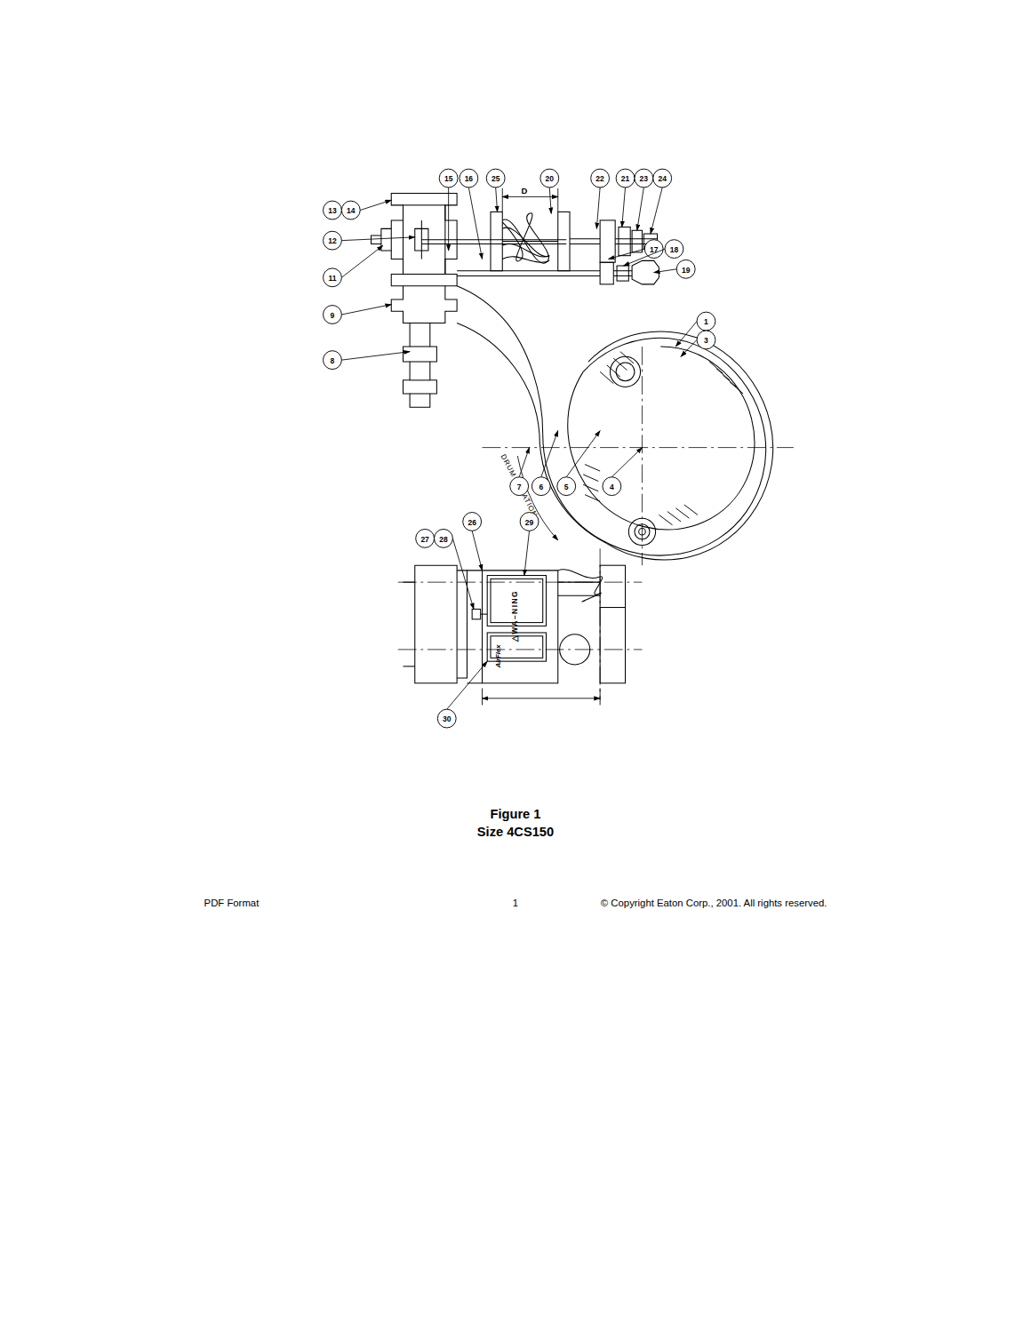DRUM ROTATION D 15 16 25 20 22 21 23 24 13 14 12 11 9 8 17 18 19 1 3 7 6 5 4 △WA–NING AirFlex 26 29 27 28 30
Figure 1
Size 4CS150
PDF Format 1 © Copyright Eaton Corp., 2001. All rights reserved.